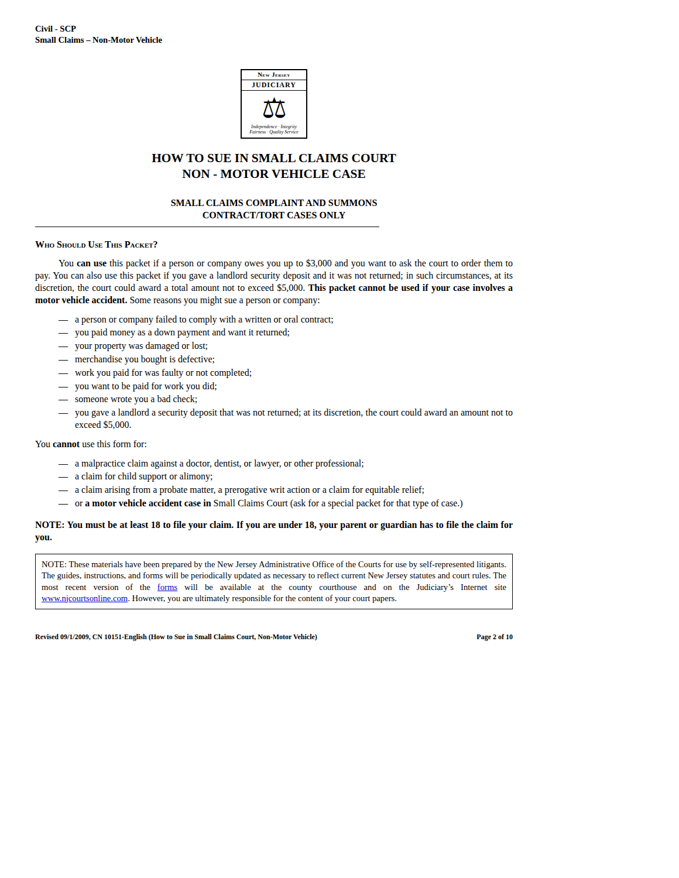Civil - SCP
Small Claims – Non-Motor Vehicle
New Jersey
JUDICIARY
⚖
Independence · Integrity
Fairness · Quality Service
HOW TO SUE IN SMALL CLAIMS COURT
NON - MOTOR VEHICLE CASE
SMALL CLAIMS COMPLAINT AND SUMMONS
CONTRACT/TORT CASES ONLY
Who Should Use This Packet?
You can use this packet if a person or company owes you up to $3,000 and you want to ask the court to order them to pay. You can also use this packet if you gave a landlord security deposit and it was not returned; in such circumstances, at its discretion, the court could award a total amount not to exceed $5,000. This packet cannot be used if your case involves a motor vehicle accident. Some reasons you might sue a person or company:
a person or company failed to comply with a written or oral contract;
you paid money as a down payment and want it returned;
your property was damaged or lost;
merchandise you bought is defective;
work you paid for was faulty or not completed;
you want to be paid for work you did;
someone wrote you a bad check;
you gave a landlord a security deposit that was not returned; at its discretion, the court could award an amount not to exceed $5,000.
You cannot use this form for:
a malpractice claim against a doctor, dentist, or lawyer, or other professional;
a claim for child support or alimony;
a claim arising from a probate matter, a prerogative writ action or a claim for equitable relief;
or a motor vehicle accident case in Small Claims Court (ask for a special packet for that type of case.)
NOTE: You must be at least 18 to file your claim. If you are under 18, your parent or guardian has to file the claim for you.
NOTE: These materials have been prepared by the New Jersey Administrative Office of the Courts for use by self-represented litigants. The guides, instructions, and forms will be periodically updated as necessary to reflect current New Jersey statutes and court rules. The most recent version of the forms will be available at the county courthouse and on the Judiciary’s Internet site www.njcourtsonline.com. However, you are ultimately responsible for the content of your court papers.
Revised 09/1/2009, CN 10151-English (How to Sue in Small Claims Court, Non-Motor Vehicle) Page 2 of 10